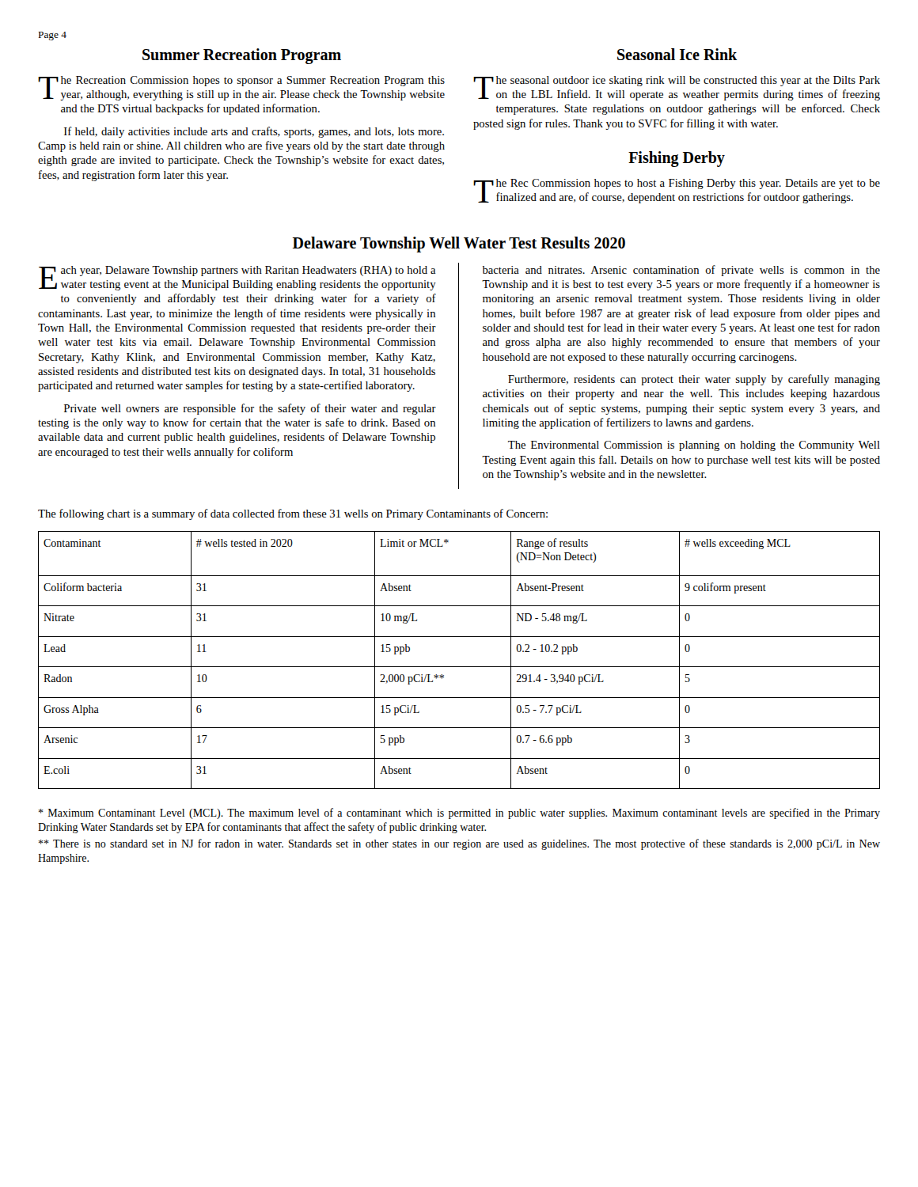Page 4
Summer Recreation Program
The Recreation Commission hopes to sponsor a Summer Recreation Program this year, although, everything is still up in the air. Please check the Township website and the DTS virtual backpacks for updated information.
If held, daily activities include arts and crafts, sports, games, and lots, lots more. Camp is held rain or shine. All children who are five years old by the start date through eighth grade are invited to participate. Check the Township’s website for exact dates, fees, and registration form later this year.
Seasonal Ice Rink
The seasonal outdoor ice skating rink will be constructed this year at the Dilts Park on the LBL Infield. It will operate as weather permits during times of freezing temperatures. State regulations on outdoor gatherings will be enforced. Check posted sign for rules. Thank you to SVFC for filling it with water.
Fishing Derby
The Rec Commission hopes to host a Fishing Derby this year. Details are yet to be finalized and are, of course, dependent on restrictions for outdoor gatherings.
Delaware Township Well Water Test Results 2020
Each year, Delaware Township partners with Raritan Headwaters (RHA) to hold a water testing event at the Municipal Building enabling residents the opportunity to conveniently and affordably test their drinking water for a variety of contaminants. Last year, to minimize the length of time residents were physically in Town Hall, the Environmental Commission requested that residents pre-order their well water test kits via email. Delaware Township Environmental Commission Secretary, Kathy Klink, and Environmental Commission member, Kathy Katz, assisted residents and distributed test kits on designated days. In total, 31 households participated and returned water samples for testing by a state-certified laboratory.
Private well owners are responsible for the safety of their water and regular testing is the only way to know for certain that the water is safe to drink. Based on available data and current public health guidelines, residents of Delaware Township are encouraged to test their wells annually for coliform
bacteria and nitrates. Arsenic contamination of private wells is common in the Township and it is best to test every 3-5 years or more frequently if a homeowner is monitoring an arsenic removal treatment system. Those residents living in older homes, built before 1987 are at greater risk of lead exposure from older pipes and solder and should test for lead in their water every 5 years. At least one test for radon and gross alpha are also highly recommended to ensure that members of your household are not exposed to these naturally occurring carcinogens.
Furthermore, residents can protect their water supply by carefully managing activities on their property and near the well. This includes keeping hazardous chemicals out of septic systems, pumping their septic system every 3 years, and limiting the application of fertilizers to lawns and gardens.
The Environmental Commission is planning on holding the Community Well Testing Event again this fall. Details on how to purchase well test kits will be posted on the Township’s website and in the newsletter.
The following chart is a summary of data collected from these 31 wells on Primary Contaminants of Concern:
| Contaminant | # wells tested in 2020 | Limit or MCL* | Range of results (ND=Non Detect) | # wells exceeding MCL |
| --- | --- | --- | --- | --- |
| Coliform bacteria | 31 | Absent | Absent-Present | 9 coliform present |
| Nitrate | 31 | 10 mg/L | ND - 5.48 mg/L | 0 |
| Lead | 11 | 15 ppb | 0.2 - 10.2 ppb | 0 |
| Radon | 10 | 2,000 pCi/L** | 291.4 - 3,940 pCi/L | 5 |
| Gross Alpha | 6 | 15 pCi/L | 0.5 - 7.7 pCi/L | 0 |
| Arsenic | 17 | 5 ppb | 0.7 - 6.6 ppb | 3 |
| E.coli | 31 | Absent | Absent | 0 |
* Maximum Contaminant Level (MCL). The maximum level of a contaminant which is permitted in public water supplies. Maximum contaminant levels are specified in the Primary Drinking Water Standards set by EPA for contaminants that affect the safety of public drinking water.
** There is no standard set in NJ for radon in water. Standards set in other states in our region are used as guidelines. The most protective of these standards is 2,000 pCi/L in New Hampshire.